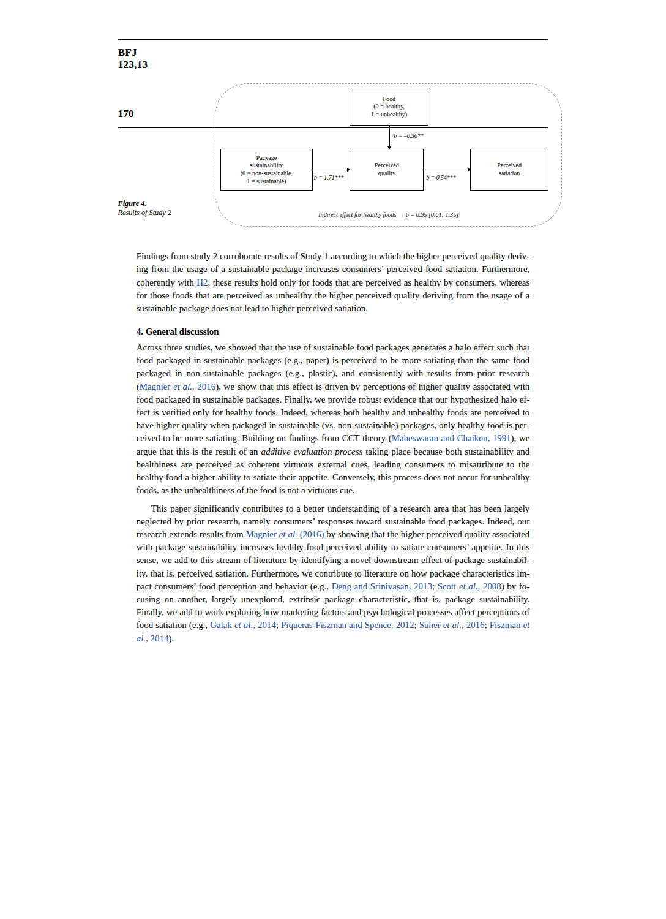BFJ
123,13
170
Figure 4.
Results of Study 2
Food
(0 = healthy,
1 = unhealthy)
Package
sustainability
(0 = non-sustainable,
1 = sustainable)
Perceived
quality
Perceived
satiation
b = 1.71***
b = 0.54***
b = –0.36**
Indirect effect for healthy foods → b = 0.95 [0.61; 1.35]
Findings from study 2 corroborate results of Study 1 according to which the higher perceived quality deriving from the usage of a sustainable package increases consumers’ perceived food satiation. Furthermore, coherently with H2, these results hold only for foods that are perceived as healthy by consumers, whereas for those foods that are perceived as unhealthy the higher perceived quality deriving from the usage of a sustainable package does not lead to higher perceived satiation.
4. General discussion
Across three studies, we showed that the use of sustainable food packages generates a halo effect such that food packaged in sustainable packages (e.g., paper) is perceived to be more satiating than the same food packaged in non-sustainable packages (e.g., plastic), and consistently with results from prior research (Magnier et al., 2016), we show that this effect is driven by perceptions of higher quality associated with food packaged in sustainable packages. Finally, we provide robust evidence that our hypothesized halo effect is verified only for healthy foods. Indeed, whereas both healthy and unhealthy foods are perceived to have higher quality when packaged in sustainable (vs. non-sustainable) packages, only healthy food is perceived to be more satiating. Building on findings from CCT theory (Maheswaran and Chaiken, 1991), we argue that this is the result of an additive evaluation process taking place because both sustainability and healthiness are perceived as coherent virtuous external cues, leading consumers to misattribute to the healthy food a higher ability to satiate their appetite. Conversely, this process does not occur for unhealthy foods, as the unhealthiness of the food is not a virtuous cue.
This paper significantly contributes to a better understanding of a research area that has been largely neglected by prior research, namely consumers’ responses toward sustainable food packages. Indeed, our research extends results from Magnier et al. (2016) by showing that the higher perceived quality associated with package sustainability increases healthy food perceived ability to satiate consumers’ appetite. In this sense, we add to this stream of literature by identifying a novel downstream effect of package sustainability, that is, perceived satiation. Furthermore, we contribute to literature on how package characteristics impact consumers’ food perception and behavior (e.g., Deng and Srinivasan, 2013; Scott et al., 2008) by focusing on another, largely unexplored, extrinsic package characteristic, that is, package sustainability. Finally, we add to work exploring how marketing factors and psychological processes affect perceptions of food satiation (e.g., Galak et al., 2014; Piqueras-Fiszman and Spence, 2012; Suher et al., 2016; Fiszman et al., 2014).